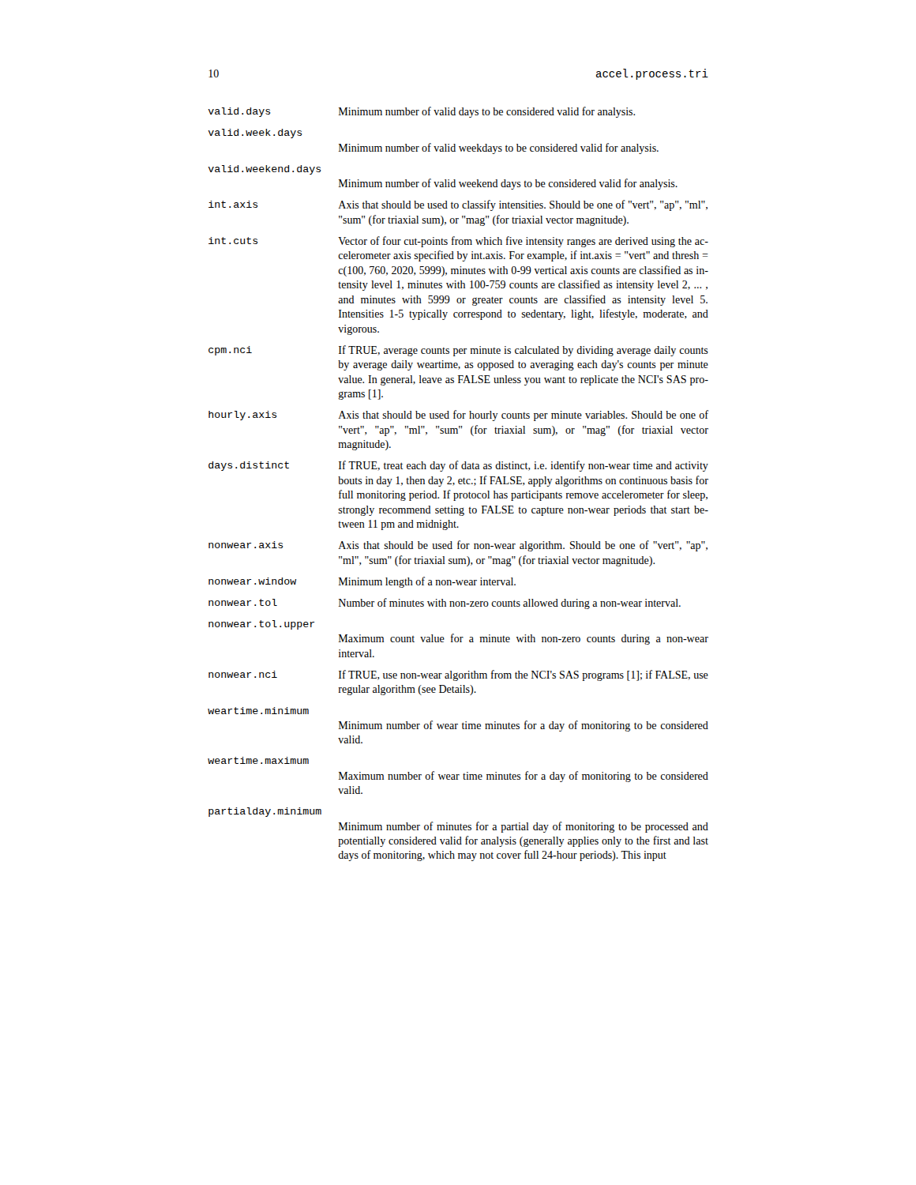10 accel.process.tri
valid.days
Minimum number of valid days to be considered valid for analysis.
valid.week.days
Minimum number of valid weekdays to be considered valid for analysis.
valid.weekend.days
Minimum number of valid weekend days to be considered valid for analysis.
int.axis
Axis that should be used to classify intensities. Should be one of "vert", "ap", "ml", "sum" (for triaxial sum), or "mag" (for triaxial vector magnitude).
int.cuts
Vector of four cut-points from which five intensity ranges are derived using the accelerometer axis specified by int.axis. For example, if int.axis = "vert" and thresh = c(100, 760, 2020, 5999), minutes with 0-99 vertical axis counts are classified as intensity level 1, minutes with 100-759 counts are classified as intensity level 2, ... , and minutes with 5999 or greater counts are classified as intensity level 5. Intensities 1-5 typically correspond to sedentary, light, lifestyle, moderate, and vigorous.
cpm.nci
If TRUE, average counts per minute is calculated by dividing average daily counts by average daily weartime, as opposed to averaging each day's counts per minute value. In general, leave as FALSE unless you want to replicate the NCI's SAS programs [1].
hourly.axis
Axis that should be used for hourly counts per minute variables. Should be one of "vert", "ap", "ml", "sum" (for triaxial sum), or "mag" (for triaxial vector magnitude).
days.distinct
If TRUE, treat each day of data as distinct, i.e. identify non-wear time and activity bouts in day 1, then day 2, etc.; If FALSE, apply algorithms on continuous basis for full monitoring period. If protocol has participants remove accelerometer for sleep, strongly recommend setting to FALSE to capture non-wear periods that start between 11 pm and midnight.
nonwear.axis
Axis that should be used for non-wear algorithm. Should be one of "vert", "ap", "ml", "sum" (for triaxial sum), or "mag" (for triaxial vector magnitude).
nonwear.window
Minimum length of a non-wear interval.
nonwear.tol
Number of minutes with non-zero counts allowed during a non-wear interval.
nonwear.tol.upper
Maximum count value for a minute with non-zero counts during a non-wear interval.
nonwear.nci
If TRUE, use non-wear algorithm from the NCI's SAS programs [1]; if FALSE, use regular algorithm (see Details).
weartime.minimum
Minimum number of wear time minutes for a day of monitoring to be considered valid.
weartime.maximum
Maximum number of wear time minutes for a day of monitoring to be considered valid.
partialday.minimum
Minimum number of minutes for a partial day of monitoring to be processed and potentially considered valid for analysis (generally applies only to the first and last days of monitoring, which may not cover full 24-hour periods). This input